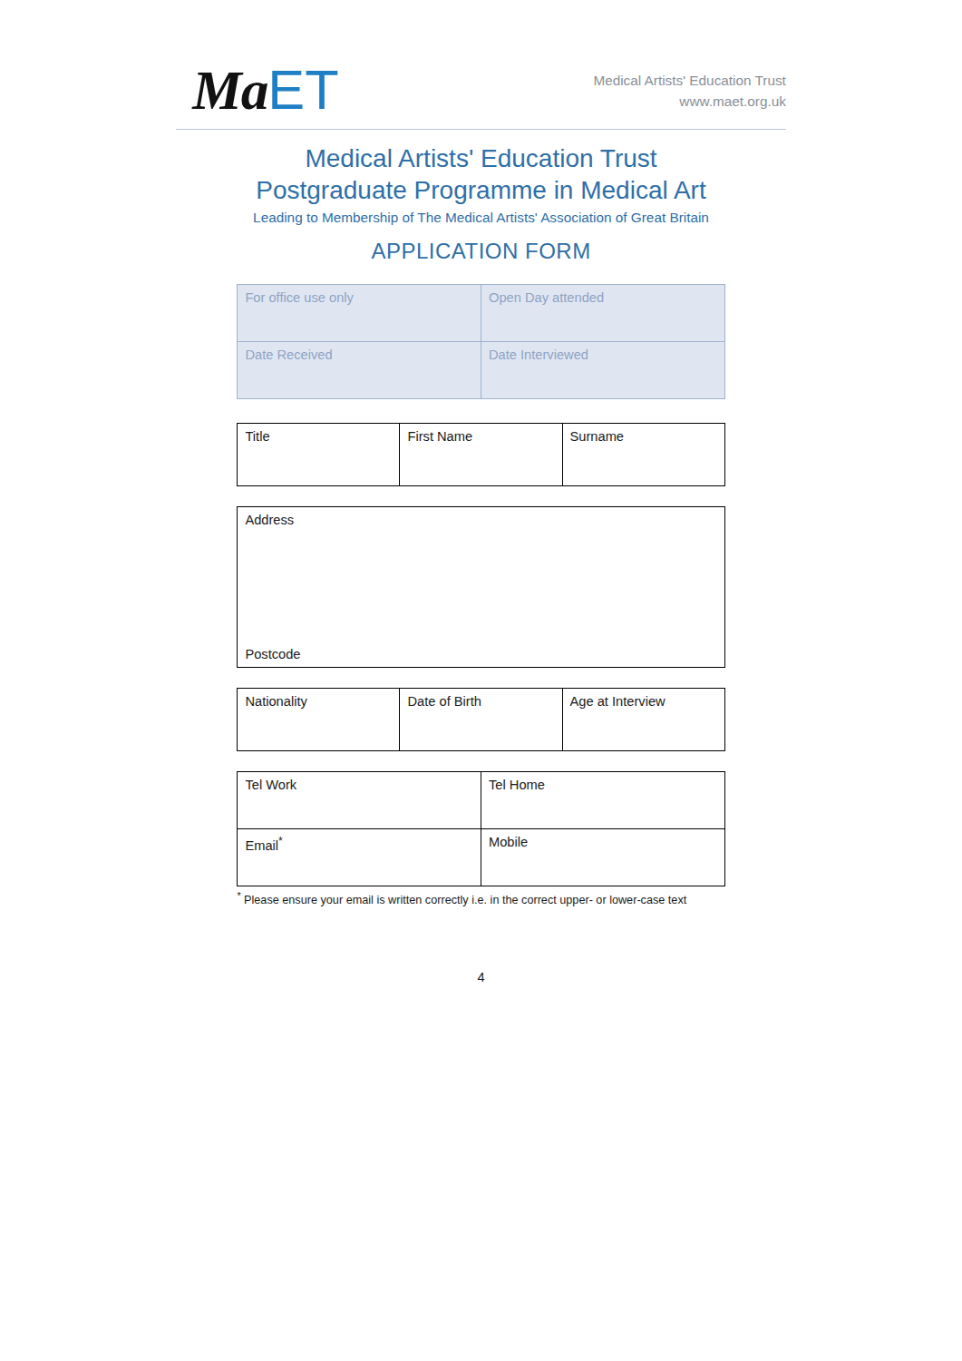Ma ET
Medical Artists' Education Trust
www.maet.org.uk
Medical Artists' Education Trust
Postgraduate Programme in Medical Art
Leading to Membership of The Medical Artists' Association of Great Britain
APPLICATION FORM
| For office use only | Open Day attended |
| Date Received | Date Interviewed |
| Title | First Name | Surname |
| Address Postcode |
| Nationality | Date of Birth | Age at Interview |
| Tel Work | Tel Home |
| Email * | Mobile |
* Please ensure your email is written correctly i.e. in the correct upper- or lower-case text
4